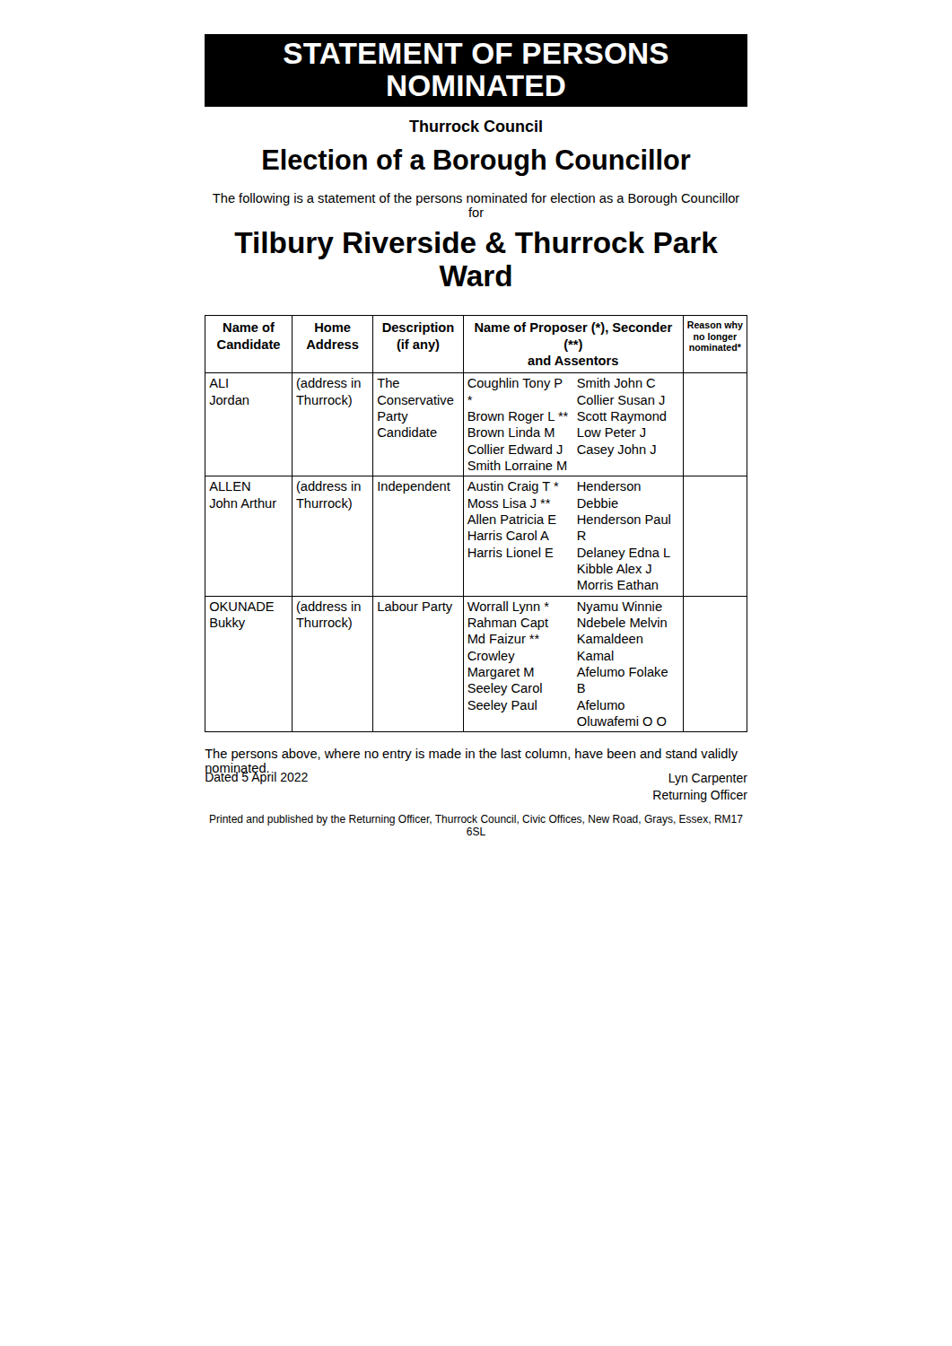STATEMENT OF PERSONS NOMINATED
Thurrock Council
Election of a Borough Councillor
The following is a statement of the persons nominated for election as a Borough Councillor for
Tilbury Riverside & Thurrock Park Ward
| Name of Candidate | Home Address | Description (if any) | Name of Proposer (*), Seconder (**) and Assentors | Reason why no longer nominated* |
| --- | --- | --- | --- | --- |
| ALI Jordan | (address in Thurrock) | The Conservative Party Candidate | Coughlin Tony P * Brown Roger L ** Brown Linda M Collier Edward J Smith Lorraine M | Smith John C Collier Susan J Scott Raymond Low Peter J Casey John J | |
| ALLEN John Arthur | (address in Thurrock) | Independent | Austin Craig T * Moss Lisa J ** Allen Patricia E Harris Carol A Harris Lionel E | Henderson Debbie Henderson Paul R Delaney Edna L Kibble Alex J Morris Eathan | |
| OKUNADE Bukky | (address in Thurrock) | Labour Party | Worrall Lynn * Rahman Capt Md Faizur ** Crowley Margaret M Seeley Carol Seeley Paul | Nyamu Winnie Ndebele Melvin Kamaldeen Kamal Afelumo Folake B Afelumo Oluwafemi O O | |
The persons above, where no entry is made in the last column, have been and stand validly nominated.
Dated 5 April 2022
Lyn Carpenter
Returning Officer
Printed and published by the Returning Officer, Thurrock Council, Civic Offices, New Road, Grays, Essex, RM17 6SL